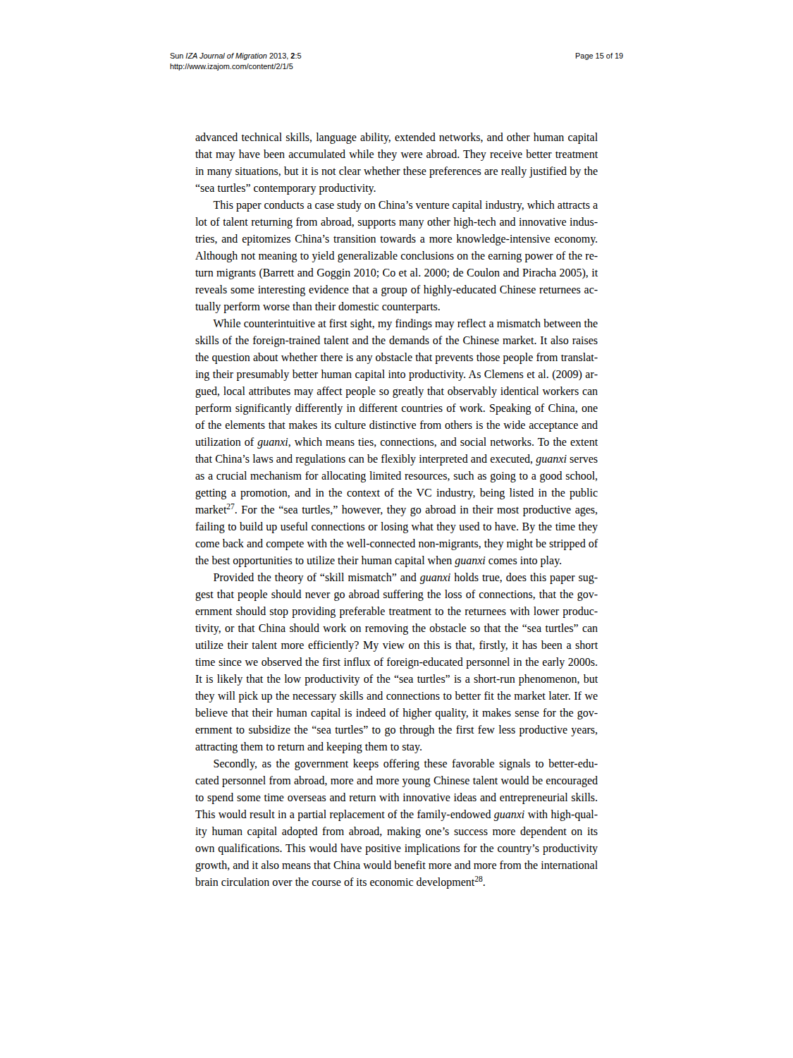Sun IZA Journal of Migration 2013, 2:5
http://www.izajom.com/content/2/1/5
Page 15 of 19
advanced technical skills, language ability, extended networks, and other human capital that may have been accumulated while they were abroad. They receive better treatment in many situations, but it is not clear whether these preferences are really justified by the “sea turtles” contemporary productivity.
This paper conducts a case study on China’s venture capital industry, which attracts a lot of talent returning from abroad, supports many other high-tech and innovative industries, and epitomizes China’s transition towards a more knowledge-intensive economy. Although not meaning to yield generalizable conclusions on the earning power of the return migrants (Barrett and Goggin 2010; Co et al. 2000; de Coulon and Piracha 2005), it reveals some interesting evidence that a group of highly-educated Chinese returnees actually perform worse than their domestic counterparts.
While counterintuitive at first sight, my findings may reflect a mismatch between the skills of the foreign-trained talent and the demands of the Chinese market. It also raises the question about whether there is any obstacle that prevents those people from translating their presumably better human capital into productivity. As Clemens et al. (2009) argued, local attributes may affect people so greatly that observably identical workers can perform significantly differently in different countries of work. Speaking of China, one of the elements that makes its culture distinctive from others is the wide acceptance and utilization of guanxi, which means ties, connections, and social networks. To the extent that China’s laws and regulations can be flexibly interpreted and executed, guanxi serves as a crucial mechanism for allocating limited resources, such as going to a good school, getting a promotion, and in the context of the VC industry, being listed in the public market27. For the “sea turtles,” however, they go abroad in their most productive ages, failing to build up useful connections or losing what they used to have. By the time they come back and compete with the well-connected non-migrants, they might be stripped of the best opportunities to utilize their human capital when guanxi comes into play.
Provided the theory of “skill mismatch” and guanxi holds true, does this paper suggest that people should never go abroad suffering the loss of connections, that the government should stop providing preferable treatment to the returnees with lower productivity, or that China should work on removing the obstacle so that the “sea turtles” can utilize their talent more efficiently? My view on this is that, firstly, it has been a short time since we observed the first influx of foreign-educated personnel in the early 2000s. It is likely that the low productivity of the “sea turtles” is a short-run phenomenon, but they will pick up the necessary skills and connections to better fit the market later. If we believe that their human capital is indeed of higher quality, it makes sense for the government to subsidize the “sea turtles” to go through the first few less productive years, attracting them to return and keeping them to stay.
Secondly, as the government keeps offering these favorable signals to better-educated personnel from abroad, more and more young Chinese talent would be encouraged to spend some time overseas and return with innovative ideas and entrepreneurial skills. This would result in a partial replacement of the family-endowed guanxi with high-quality human capital adopted from abroad, making one’s success more dependent on its own qualifications. This would have positive implications for the country’s productivity growth, and it also means that China would benefit more and more from the international brain circulation over the course of its economic development28.